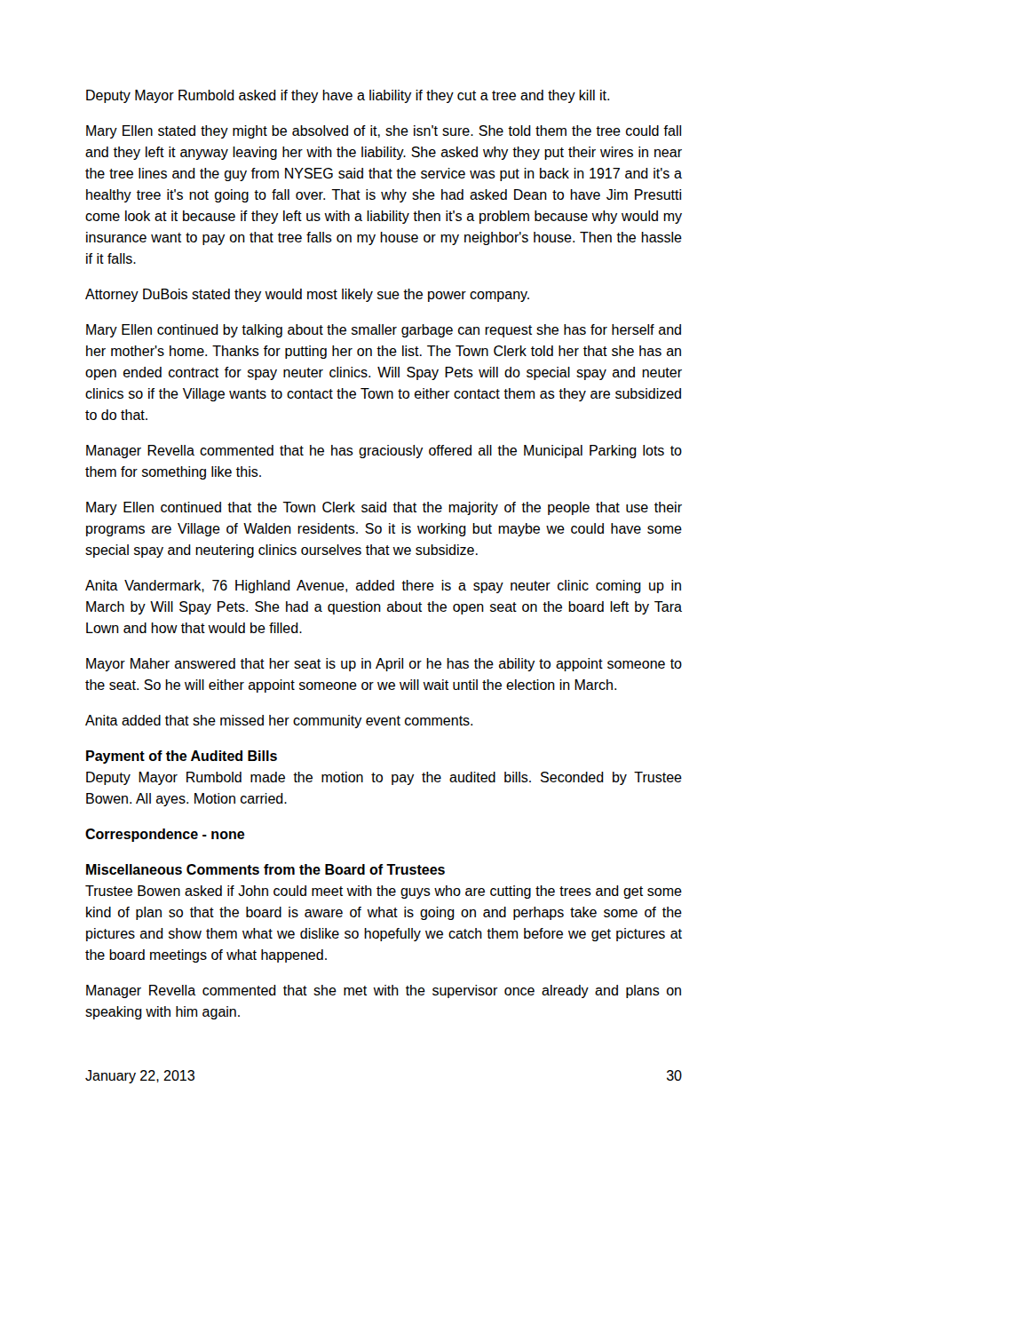Deputy Mayor Rumbold asked if they have a liability if they cut a tree and they kill it.
Mary Ellen stated they might be absolved of it, she isn't sure. She told them the tree could fall and they left it anyway leaving her with the liability. She asked why they put their wires in near the tree lines and the guy from NYSEG said that the service was put in back in 1917 and it's a healthy tree it's not going to fall over. That is why she had asked Dean to have Jim Presutti come look at it because if they left us with a liability then it's a problem because why would my insurance want to pay on that tree falls on my house or my neighbor's house. Then the hassle if it falls.
Attorney DuBois stated they would most likely sue the power company.
Mary Ellen continued by talking about the smaller garbage can request she has for herself and her mother's home. Thanks for putting her on the list. The Town Clerk told her that she has an open ended contract for spay neuter clinics. Will Spay Pets will do special spay and neuter clinics so if the Village wants to contact the Town to either contact them as they are subsidized to do that.
Manager Revella commented that he has graciously offered all the Municipal Parking lots to them for something like this.
Mary Ellen continued that the Town Clerk said that the majority of the people that use their programs are Village of Walden residents. So it is working but maybe we could have some special spay and neutering clinics ourselves that we subsidize.
Anita Vandermark, 76 Highland Avenue, added there is a spay neuter clinic coming up in March by Will Spay Pets. She had a question about the open seat on the board left by Tara Lown and how that would be filled.
Mayor Maher answered that her seat is up in April or he has the ability to appoint someone to the seat. So he will either appoint someone or we will wait until the election in March.
Anita added that she missed her community event comments.
Payment of the Audited Bills
Deputy Mayor Rumbold made the motion to pay the audited bills. Seconded by Trustee Bowen. All ayes. Motion carried.
Correspondence - none
Miscellaneous Comments from the Board of Trustees
Trustee Bowen asked if John could meet with the guys who are cutting the trees and get some kind of plan so that the board is aware of what is going on and perhaps take some of the pictures and show them what we dislike so hopefully we catch them before we get pictures at the board meetings of what happened.
Manager Revella commented that she met with the supervisor once already and plans on speaking with him again.
January 22, 2013 30